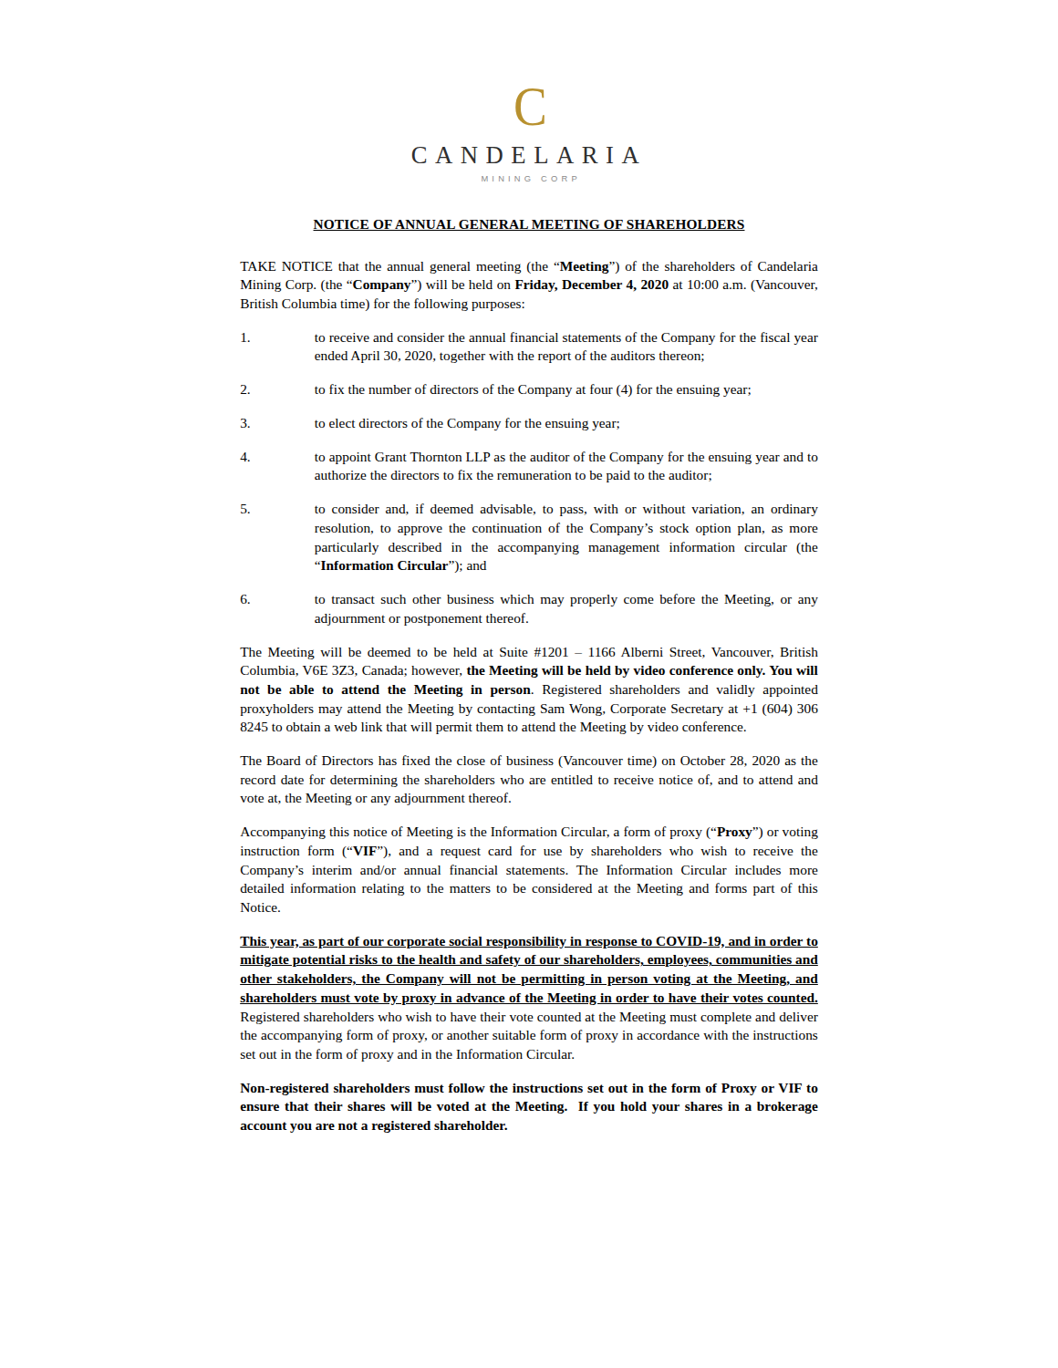C
CANDELARIA
MINING CORP
NOTICE OF ANNUAL GENERAL MEETING OF SHAREHOLDERS
TAKE NOTICE that the annual general meeting (the “Meeting”) of the shareholders of Candelaria Mining Corp. (the “Company”) will be held on Friday, December 4, 2020 at 10:00 a.m. (Vancouver, British Columbia time) for the following purposes:
to receive and consider the annual financial statements of the Company for the fiscal year ended April 30, 2020, together with the report of the auditors thereon;
to fix the number of directors of the Company at four (4) for the ensuing year;
to elect directors of the Company for the ensuing year;
to appoint Grant Thornton LLP as the auditor of the Company for the ensuing year and to authorize the directors to fix the remuneration to be paid to the auditor;
to consider and, if deemed advisable, to pass, with or without variation, an ordinary resolution, to approve the continuation of the Company’s stock option plan, as more particularly described in the accompanying management information circular (the “Information Circular”); and
to transact such other business which may properly come before the Meeting, or any adjournment or postponement thereof.
The Meeting will be deemed to be held at Suite #1201 – 1166 Alberni Street, Vancouver, British Columbia, V6E 3Z3, Canada; however, the Meeting will be held by video conference only. You will not be able to attend the Meeting in person. Registered shareholders and validly appointed proxyholders may attend the Meeting by contacting Sam Wong, Corporate Secretary at +1 (604) 306 8245 to obtain a web link that will permit them to attend the Meeting by video conference.
The Board of Directors has fixed the close of business (Vancouver time) on October 28, 2020 as the record date for determining the shareholders who are entitled to receive notice of, and to attend and vote at, the Meeting or any adjournment thereof.
Accompanying this notice of Meeting is the Information Circular, a form of proxy (“Proxy”) or voting instruction form (“VIF”), and a request card for use by shareholders who wish to receive the Company’s interim and/or annual financial statements. The Information Circular includes more detailed information relating to the matters to be considered at the Meeting and forms part of this Notice.
This year, as part of our corporate social responsibility in response to COVID-19, and in order to mitigate potential risks to the health and safety of our shareholders, employees, communities and other stakeholders, the Company will not be permitting in person voting at the Meeting, and shareholders must vote by proxy in advance of the Meeting in order to have their votes counted. Registered shareholders who wish to have their vote counted at the Meeting must complete and deliver the accompanying form of proxy, or another suitable form of proxy in accordance with the instructions set out in the form of proxy and in the Information Circular.
Non-registered shareholders must follow the instructions set out in the form of Proxy or VIF to ensure that their shares will be voted at the Meeting. If you hold your shares in a brokerage account you are not a registered shareholder.